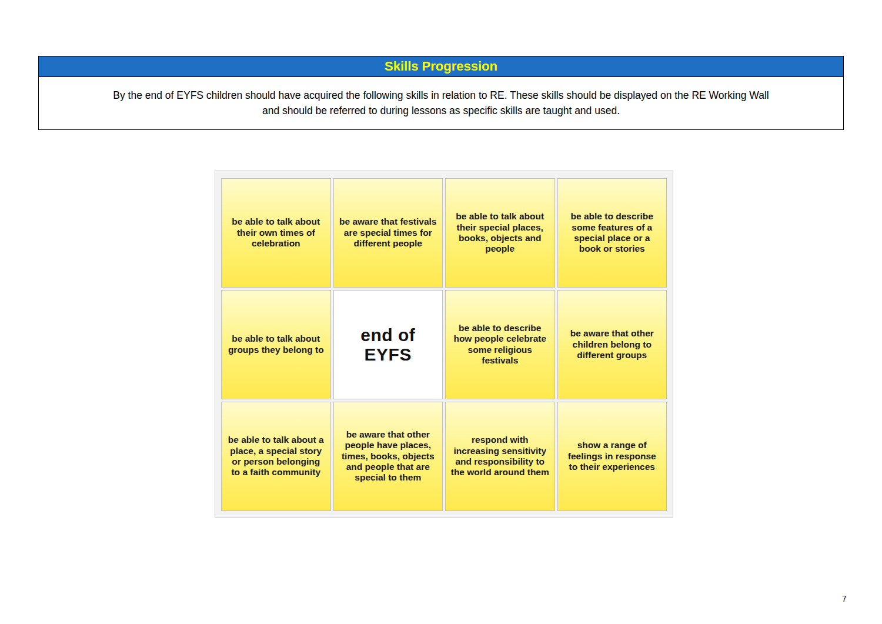Skills Progression
By the end of EYFS children should have acquired the following skills in relation to RE. These skills should be displayed on the RE Working Wall
and should be referred to during lessons as specific skills are taught and used.
| be able to talk about their own times of celebration | be aware that festivals are special times for different people | be able to talk about their special places, books, objects and people | be able to describe some features of a special place or a book or stories |
| be able to talk about groups they belong to | end of EYFS | be able to describe how people celebrate some religious festivals | be aware that other children belong to different groups |
| be able to talk about a place, a special story or person belonging to a faith community | be aware that other people have places, times, books, objects and people that are special to them | respond with increasing sensitivity and responsibility to the world around them | show a range of feelings in response to their experiences |
7